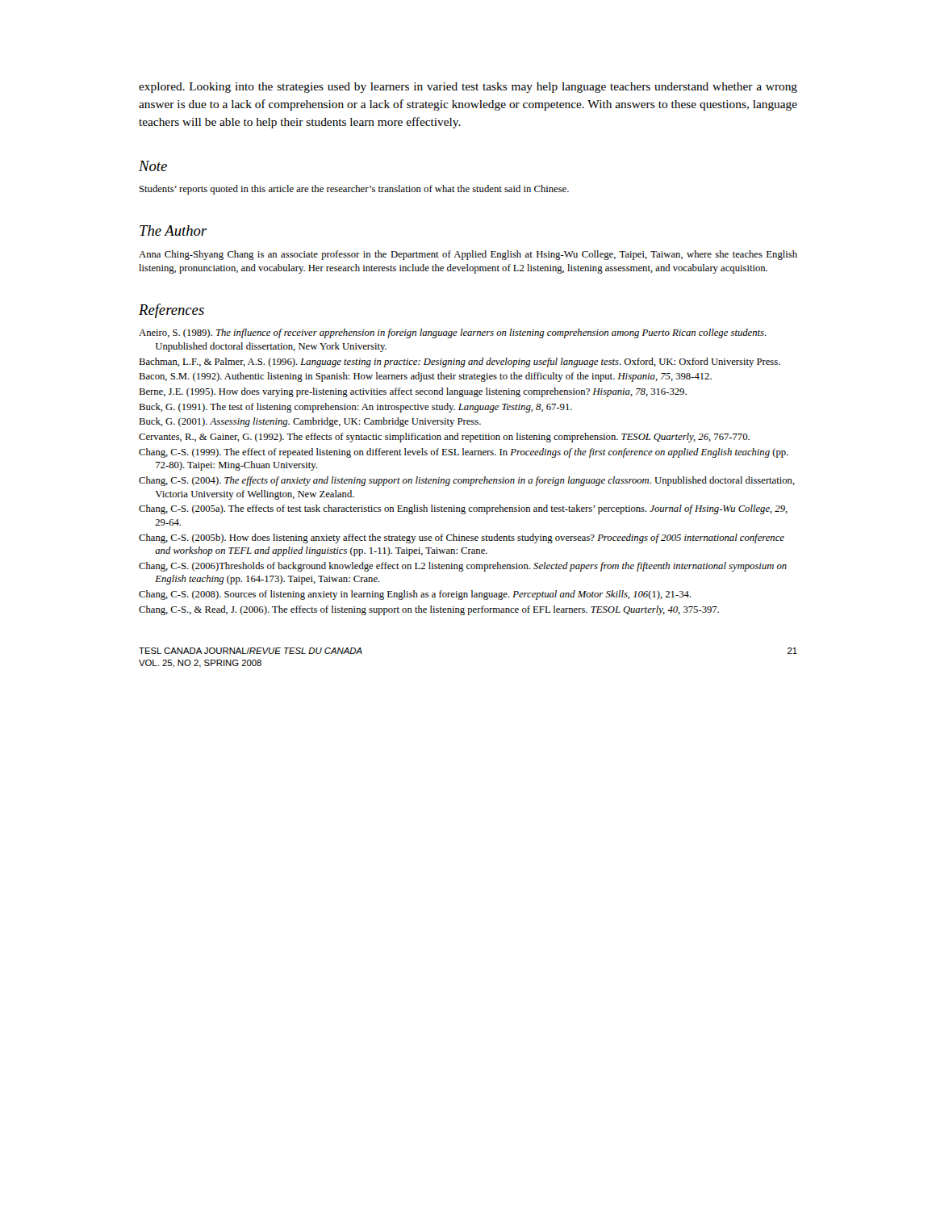explored. Looking into the strategies used by learners in varied test tasks may help language teachers understand whether a wrong answer is due to a lack of comprehension or a lack of strategic knowledge or competence. With answers to these questions, language teachers will be able to help their students learn more effectively.
Note
Students’ reports quoted in this article are the researcher’s translation of what the student said in Chinese.
The Author
Anna Ching-Shyang Chang is an associate professor in the Department of Applied English at Hsing-Wu College, Taipei, Taiwan, where she teaches English listening, pronunciation, and vocabulary. Her research interests include the development of L2 listening, listening assessment, and vocabulary acquisition.
References
Aneiro, S. (1989). The influence of receiver apprehension in foreign language learners on listening comprehension among Puerto Rican college students. Unpublished doctoral dissertation, New York University.
Bachman, L.F., & Palmer, A.S. (1996). Language testing in practice: Designing and developing useful language tests. Oxford, UK: Oxford University Press.
Bacon, S.M. (1992). Authentic listening in Spanish: How learners adjust their strategies to the difficulty of the input. Hispania, 75, 398-412.
Berne, J.E. (1995). How does varying pre-listening activities affect second language listening comprehension? Hispania, 78, 316-329.
Buck, G. (1991). The test of listening comprehension: An introspective study. Language Testing, 8, 67-91.
Buck, G. (2001). Assessing listening. Cambridge, UK: Cambridge University Press.
Cervantes, R., & Gainer, G. (1992). The effects of syntactic simplification and repetition on listening comprehension. TESOL Quarterly, 26, 767-770.
Chang, C-S. (1999). The effect of repeated listening on different levels of ESL learners. In Proceedings of the first conference on applied English teaching (pp. 72-80). Taipei: Ming-Chuan University.
Chang, C-S. (2004). The effects of anxiety and listening support on listening comprehension in a foreign language classroom. Unpublished doctoral dissertation, Victoria University of Wellington, New Zealand.
Chang, C-S. (2005a). The effects of test task characteristics on English listening comprehension and test-takers’ perceptions. Journal of Hsing-Wu College, 29, 29-64.
Chang, C-S. (2005b). How does listening anxiety affect the strategy use of Chinese students studying overseas? Proceedings of 2005 international conference and workshop on TEFL and applied linguistics (pp. 1-11). Taipei, Taiwan: Crane.
Chang, C-S. (2006)Thresholds of background knowledge effect on L2 listening comprehension. Selected papers from the fifteenth international symposium on English teaching (pp. 164-173). Taipei, Taiwan: Crane.
Chang, C-S. (2008). Sources of listening anxiety in learning English as a foreign language. Perceptual and Motor Skills, 106(1), 21-34.
Chang, C-S., & Read, J. (2006). The effects of listening support on the listening performance of EFL learners. TESOL Quarterly, 40, 375-397.
21
TESL CANADA JOURNAL/REVUE TESL DU CANADA
VOL. 25, NO 2, SPRING 2008